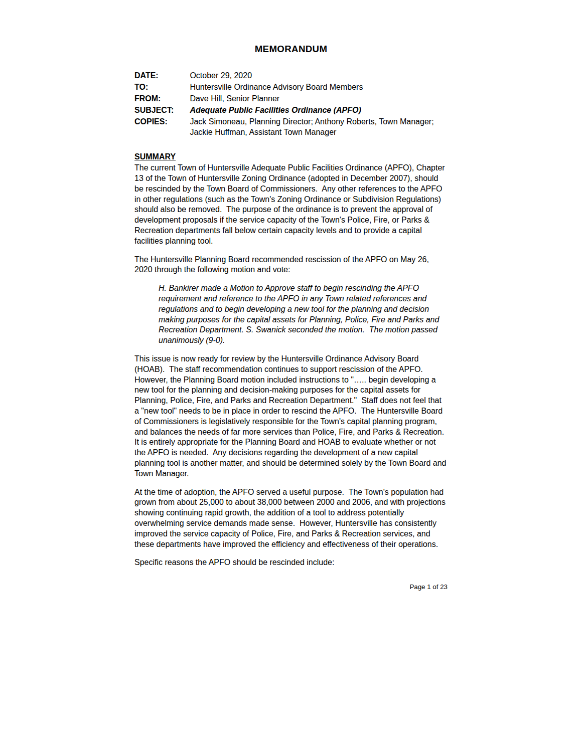MEMORANDUM
| DATE: | October 29, 2020 |
| TO: | Huntersville Ordinance Advisory Board Members |
| FROM: | Dave Hill, Senior Planner |
| SUBJECT: | Adequate Public Facilities Ordinance (APFO) |
| COPIES: | Jack Simoneau, Planning Director; Anthony Roberts, Town Manager; Jackie Huffman, Assistant Town Manager |
SUMMARY
The current Town of Huntersville Adequate Public Facilities Ordinance (APFO), Chapter 13 of the Town of Huntersville Zoning Ordinance (adopted in December 2007), should be rescinded by the Town Board of Commissioners. Any other references to the APFO in other regulations (such as the Town's Zoning Ordinance or Subdivision Regulations) should also be removed. The purpose of the ordinance is to prevent the approval of development proposals if the service capacity of the Town's Police, Fire, or Parks & Recreation departments fall below certain capacity levels and to provide a capital facilities planning tool.
The Huntersville Planning Board recommended rescission of the APFO on May 26, 2020 through the following motion and vote:
H. Bankirer made a Motion to Approve staff to begin rescinding the APFO requirement and reference to the APFO in any Town related references and regulations and to begin developing a new tool for the planning and decision making purposes for the capital assets for Planning, Police, Fire and Parks and Recreation Department. S. Swanick seconded the motion. The motion passed unanimously (9-0).
This issue is now ready for review by the Huntersville Ordinance Advisory Board (HOAB). The staff recommendation continues to support rescission of the APFO. However, the Planning Board motion included instructions to "….. begin developing a new tool for the planning and decision-making purposes for the capital assets for Planning, Police, Fire, and Parks and Recreation Department." Staff does not feel that a "new tool" needs to be in place in order to rescind the APFO. The Huntersville Board of Commissioners is legislatively responsible for the Town's capital planning program, and balances the needs of far more services than Police, Fire, and Parks & Recreation. It is entirely appropriate for the Planning Board and HOAB to evaluate whether or not the APFO is needed. Any decisions regarding the development of a new capital planning tool is another matter, and should be determined solely by the Town Board and Town Manager.
At the time of adoption, the APFO served a useful purpose. The Town's population had grown from about 25,000 to about 38,000 between 2000 and 2006, and with projections showing continuing rapid growth, the addition of a tool to address potentially overwhelming service demands made sense. However, Huntersville has consistently improved the service capacity of Police, Fire, and Parks & Recreation services, and these departments have improved the efficiency and effectiveness of their operations.
Specific reasons the APFO should be rescinded include:
Page 1 of 23